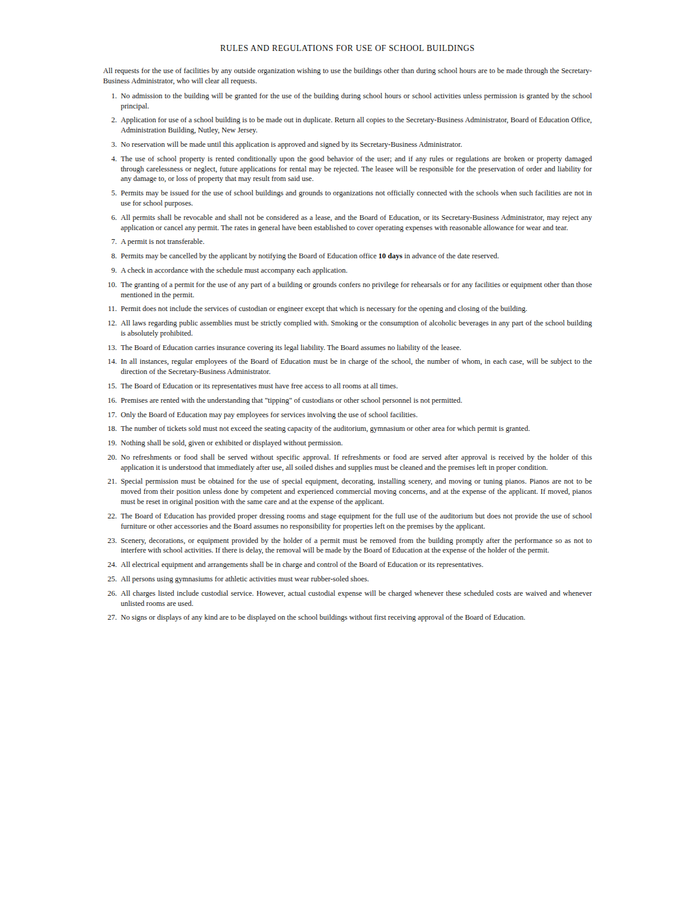RULES AND REGULATIONS FOR USE OF SCHOOL BUILDINGS
All requests for the use of facilities by any outside organization wishing to use the buildings other than during school hours are to be made through the Secretary-Business Administrator, who will clear all requests.
No admission to the building will be granted for the use of the building during school hours or school activities unless permission is granted by the school principal.
Application for use of a school building is to be made out in duplicate. Return all copies to the Secretary-Business Administrator, Board of Education Office, Administration Building, Nutley, New Jersey.
No reservation will be made until this application is approved and signed by its Secretary-Business Administrator.
The use of school property is rented conditionally upon the good behavior of the user; and if any rules or regulations are broken or property damaged through carelessness or neglect, future applications for rental may be rejected. The leasee will be responsible for the preservation of order and liability for any damage to, or loss of property that may result from said use.
Permits may be issued for the use of school buildings and grounds to organizations not officially connected with the schools when such facilities are not in use for school purposes.
All permits shall be revocable and shall not be considered as a lease, and the Board of Education, or its Secretary-Business Administrator, may reject any application or cancel any permit. The rates in general have been established to cover operating expenses with reasonable allowance for wear and tear.
A permit is not transferable.
Permits may be cancelled by the applicant by notifying the Board of Education office 10 days in advance of the date reserved.
A check in accordance with the schedule must accompany each application.
The granting of a permit for the use of any part of a building or grounds confers no privilege for rehearsals or for any facilities or equipment other than those mentioned in the permit.
Permit does not include the services of custodian or engineer except that which is necessary for the opening and closing of the building.
All laws regarding public assemblies must be strictly complied with. Smoking or the consumption of alcoholic beverages in any part of the school building is absolutely prohibited.
The Board of Education carries insurance covering its legal liability. The Board assumes no liability of the leasee.
In all instances, regular employees of the Board of Education must be in charge of the school, the number of whom, in each case, will be subject to the direction of the Secretary-Business Administrator.
The Board of Education or its representatives must have free access to all rooms at all times.
Premises are rented with the understanding that "tipping" of custodians or other school personnel is not permitted.
Only the Board of Education may pay employees for services involving the use of school facilities.
The number of tickets sold must not exceed the seating capacity of the auditorium, gymnasium or other area for which permit is granted.
Nothing shall be sold, given or exhibited or displayed without permission.
No refreshments or food shall be served without specific approval. If refreshments or food are served after approval is received by the holder of this application it is understood that immediately after use, all soiled dishes and supplies must be cleaned and the premises left in proper condition.
Special permission must be obtained for the use of special equipment, decorating, installing scenery, and moving or tuning pianos. Pianos are not to be moved from their position unless done by competent and experienced commercial moving concerns, and at the expense of the applicant. If moved, pianos must be reset in original position with the same care and at the expense of the applicant.
The Board of Education has provided proper dressing rooms and stage equipment for the full use of the auditorium but does not provide the use of school furniture or other accessories and the Board assumes no responsibility for properties left on the premises by the applicant.
Scenery, decorations, or equipment provided by the holder of a permit must be removed from the building promptly after the performance so as not to interfere with school activities. If there is delay, the removal will be made by the Board of Education at the expense of the holder of the permit.
All electrical equipment and arrangements shall be in charge and control of the Board of Education or its representatives.
All persons using gymnasiums for athletic activities must wear rubber-soled shoes.
All charges listed include custodial service. However, actual custodial expense will be charged whenever these scheduled costs are waived and whenever unlisted rooms are used.
No signs or displays of any kind are to be displayed on the school buildings without first receiving approval of the Board of Education.